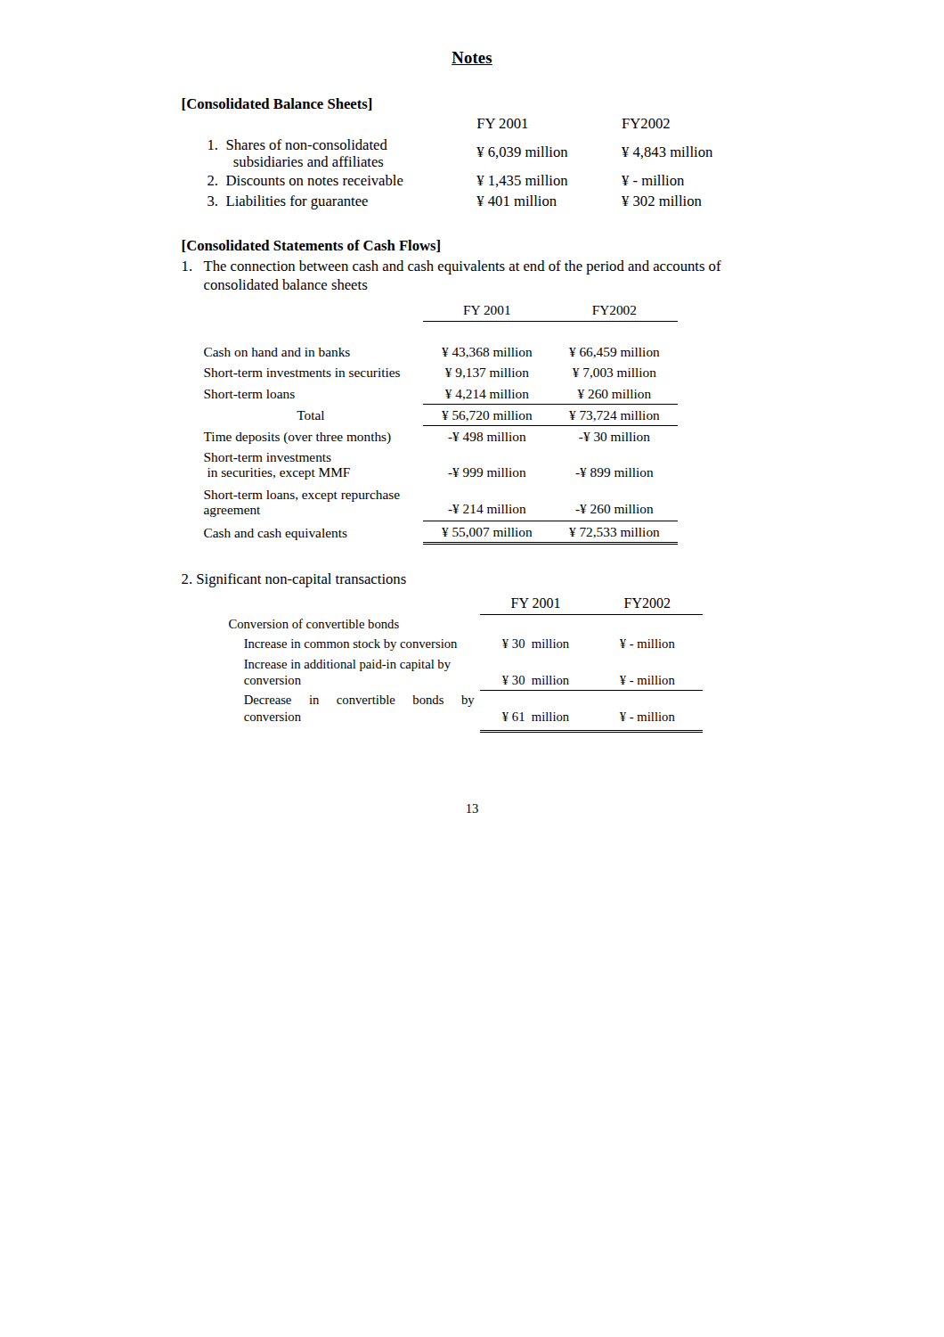Notes
[Consolidated Balance Sheets]
| | FY 2001 | FY2002 |
| 1. Shares of non-consolidated subsidiaries and affiliates | ¥ 6,039 million | ¥ 4,843 million |
| 2. Discounts on notes receivable | ¥ 1,435 million | ¥ - million |
| 3. Liabilities for guarantee | ¥ 401 million | ¥ 302 million |
[Consolidated Statements of Cash Flows]
1.
The connection between cash and cash equivalents at end of the period and accounts of consolidated balance sheets
| | FY 2001 | FY2002 |
| Cash on hand and in banks | ¥ 43,368 million | ¥ 66,459 million |
| Short-term investments in securities | ¥ 9,137 million | ¥ 7,003 million |
| Short-term loans | ¥ 4,214 million | ¥ 260 million |
| Total | ¥ 56,720 million | ¥ 73,724 million |
| Time deposits (over three months) | -¥ 498 million | -¥ 30 million |
| Short-term investments in securities, except MMF | -¥ 999 million | -¥ 899 million |
| Short-term loans, except repurchase agreement | -¥ 214 million | -¥ 260 million |
| Cash and cash equivalents | ¥ 55,007 million | ¥ 72,533 million |
2. Significant non-capital transactions
| | FY 2001 | FY2002 |
| Conversion of convertible bonds | | |
| Increase in common stock by conversion | ¥ 30 million | ¥ - million |
| Increase in additional paid-in capital by conversion | ¥ 30 million | ¥ - million |
| Decrease in convertible bonds by conversion | ¥ 61 million | ¥ - million |
13